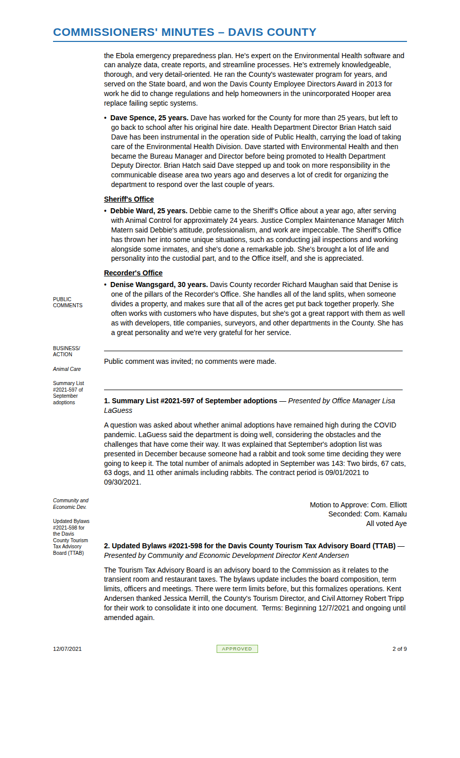COMMISSIONERS' MINUTES – DAVIS COUNTY
PUBLIC
COMMENTS
BUSINESS/
ACTION
Animal Care
Summary List
#2021-597 of
September
adoptions
Community and
Economic Dev.
Updated Bylaws
#2021-598 for
the Davis
County Tourism
Tax Advisory
Board (TTAB)
the Ebola emergency preparedness plan. He's expert on the Environmental Health software and can analyze data, create reports, and streamline processes. He's extremely knowledgeable, thorough, and very detail-oriented. He ran the County's wastewater program for years, and served on the State board, and won the Davis County Employee Directors Award in 2013 for work he did to change regulations and help homeowners in the unincorporated Hooper area replace failing septic systems.
• Dave Spence, 25 years. Dave has worked for the County for more than 25 years, but left to go back to school after his original hire date. Health Department Director Brian Hatch said Dave has been instrumental in the operation side of Public Health, carrying the load of taking care of the Environmental Health Division. Dave started with Environmental Health and then became the Bureau Manager and Director before being promoted to Health Department Deputy Director. Brian Hatch said Dave stepped up and took on more responsibility in the communicable disease area two years ago and deserves a lot of credit for organizing the department to respond over the last couple of years.
Sheriff's Office
• Debbie Ward, 25 years. Debbie came to the Sheriff's Office about a year ago, after serving with Animal Control for approximately 24 years. Justice Complex Maintenance Manager Mitch Matern said Debbie's attitude, professionalism, and work are impeccable. The Sheriff's Office has thrown her into some unique situations, such as conducting jail inspections and working alongside some inmates, and she's done a remarkable job. She's brought a lot of life and personality into the custodial part, and to the Office itself, and she is appreciated.
Recorder's Office
• Denise Wangsgard, 30 years. Davis County recorder Richard Maughan said that Denise is one of the pillars of the Recorder's Office. She handles all of the land splits, when someone divides a property, and makes sure that all of the acres get put back together properly. She often works with customers who have disputes, but she's got a great rapport with them as well as with developers, title companies, surveyors, and other departments in the County. She has a great personality and we're very grateful for her service.
_______________________________________________________________________________________
Public comment was invited; no comments were made.
_______________________________________________________________________________________
1. Summary List #2021-597 of September adoptions — Presented by Office Manager Lisa LaGuess
A question was asked about whether animal adoptions have remained high during the COVID pandemic. LaGuess said the department is doing well, considering the obstacles and the challenges that have come their way. It was explained that September's adoption list was presented in December because someone had a rabbit and took some time deciding they were going to keep it. The total number of animals adopted in September was 143: Two birds, 67 cats, 63 dogs, and 11 other animals including rabbits. The contract period is 09/01/2021 to 09/30/2021.
Motion to Approve: Com. Elliott
Seconded: Com. Kamalu
All voted Aye
2. Updated Bylaws #2021-598 for the Davis County Tourism Tax Advisory Board (TTAB) — Presented by Community and Economic Development Director Kent Andersen
The Tourism Tax Advisory Board is an advisory board to the Commission as it relates to the transient room and restaurant taxes. The bylaws update includes the board composition, term limits, officers and meetings. There were term limits before, but this formalizes operations. Kent Andersen thanked Jessica Merrill, the County's Tourism Director, and Civil Attorney Robert Tripp for their work to consolidate it into one document. Terms: Beginning 12/7/2021 and ongoing until amended again.
12/07/2021
APPROVED
2 of 9